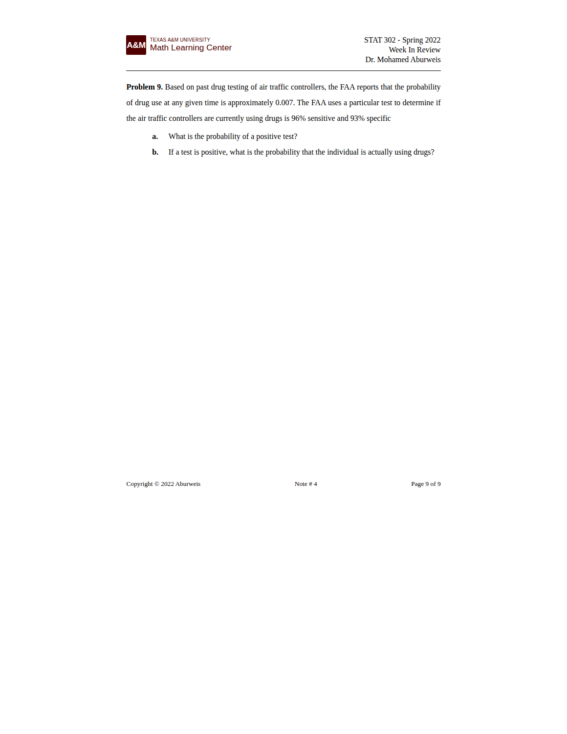A&M
Texas A&M University
Math Learning Center
STAT 302 - Spring 2022
Week In Review
Dr. Mohamed Aburweis
Problem 9. Based on past drug testing of air traffic controllers, the FAA reports that the probability of drug use at any given time is approximately 0.007. The FAA uses a particular test to determine if the air traffic controllers are currently using drugs is 96% sensitive and 93% specific
a. What is the probability of a positive test?
b. If a test is positive, what is the probability that the individual is actually using drugs?
Copyright © 2022 Aburweis
Note # 4
Page 9 of 9